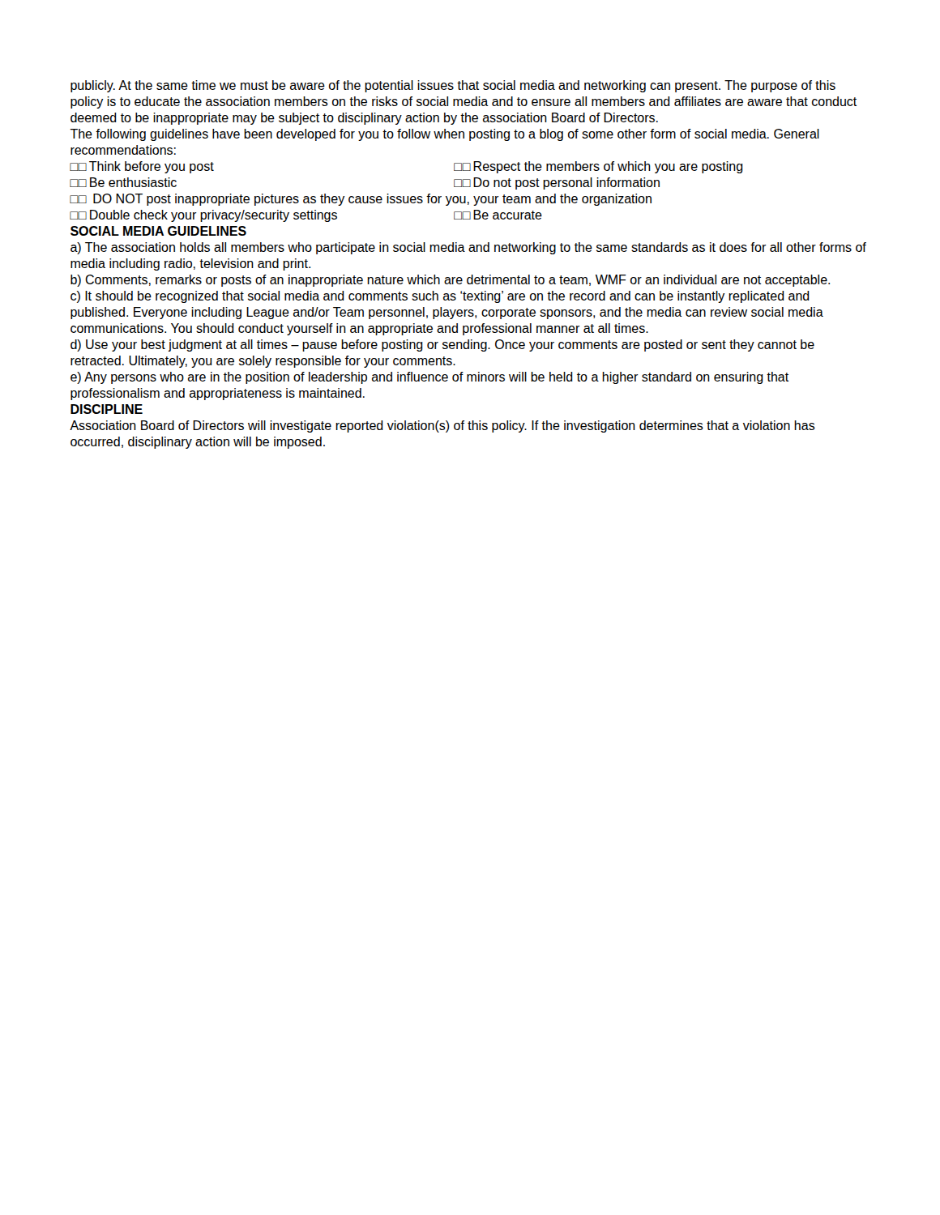publicly. At the same time we must be aware of the potential issues that social media and networking can present. The purpose of this policy is to educate the association members on the risks of social media and to ensure all members and affiliates are aware that conduct deemed to be inappropriate may be subject to disciplinary action by the association Board of Directors.
The following guidelines have been developed for you to follow when posting to a blog of some other form of social media. General recommendations:
| Think before you post | Respect the members of which you are posting |
| Be enthusiastic | Do not post personal information |
DO NOT post inappropriate pictures as they cause issues for you, your team and the organization
| Double check your privacy/security settings | Be accurate |
SOCIAL MEDIA GUIDELINES
a) The association holds all members who participate in social media and networking to the same standards as it does for all other forms of media including radio, television and print.
b) Comments, remarks or posts of an inappropriate nature which are detrimental to a team, WMF or an individual are not acceptable.
c) It should be recognized that social media and comments such as ‘texting’ are on the record and can be instantly replicated and published. Everyone including League and/or Team personnel, players, corporate sponsors, and the media can review social media communications. You should conduct yourself in an appropriate and professional manner at all times.
d) Use your best judgment at all times – pause before posting or sending. Once your comments are posted or sent they cannot be retracted. Ultimately, you are solely responsible for your comments.
e) Any persons who are in the position of leadership and influence of minors will be held to a higher standard on ensuring that professionalism and appropriateness is maintained.
DISCIPLINE
Association Board of Directors will investigate reported violation(s) of this policy. If the investigation determines that a violation has occurred, disciplinary action will be imposed.